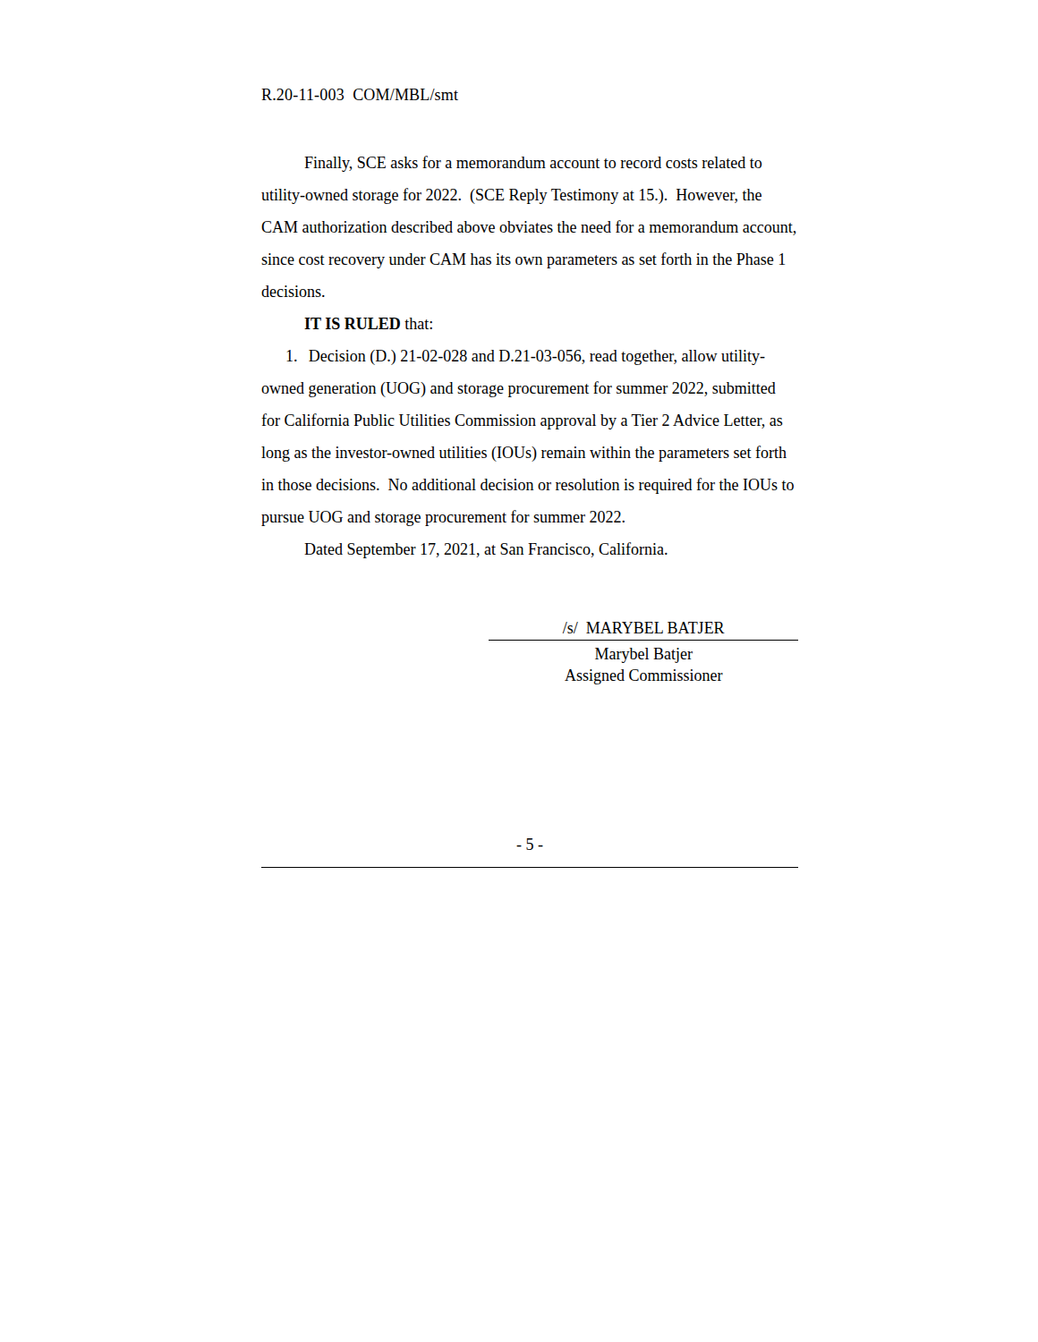R.20-11-003 COM/MBL/smt
Finally, SCE asks for a memorandum account to record costs related to utility-owned storage for 2022. (SCE Reply Testimony at 15.). However, the CAM authorization described above obviates the need for a memorandum account, since cost recovery under CAM has its own parameters as set forth in the Phase 1 decisions.
IT IS RULED that:
Decision (D.) 21-02-028 and D.21-03-056, read together, allow utility-owned generation (UOG) and storage procurement for summer 2022, submitted for California Public Utilities Commission approval by a Tier 2 Advice Letter, as long as the investor-owned utilities (IOUs) remain within the parameters set forth in those decisions. No additional decision or resolution is required for the IOUs to pursue UOG and storage procurement for summer 2022.
Dated September 17, 2021, at San Francisco, California.
/s/ MARYBEL BATJER Marybel Batjer
Assigned Commissioner
- 5 -